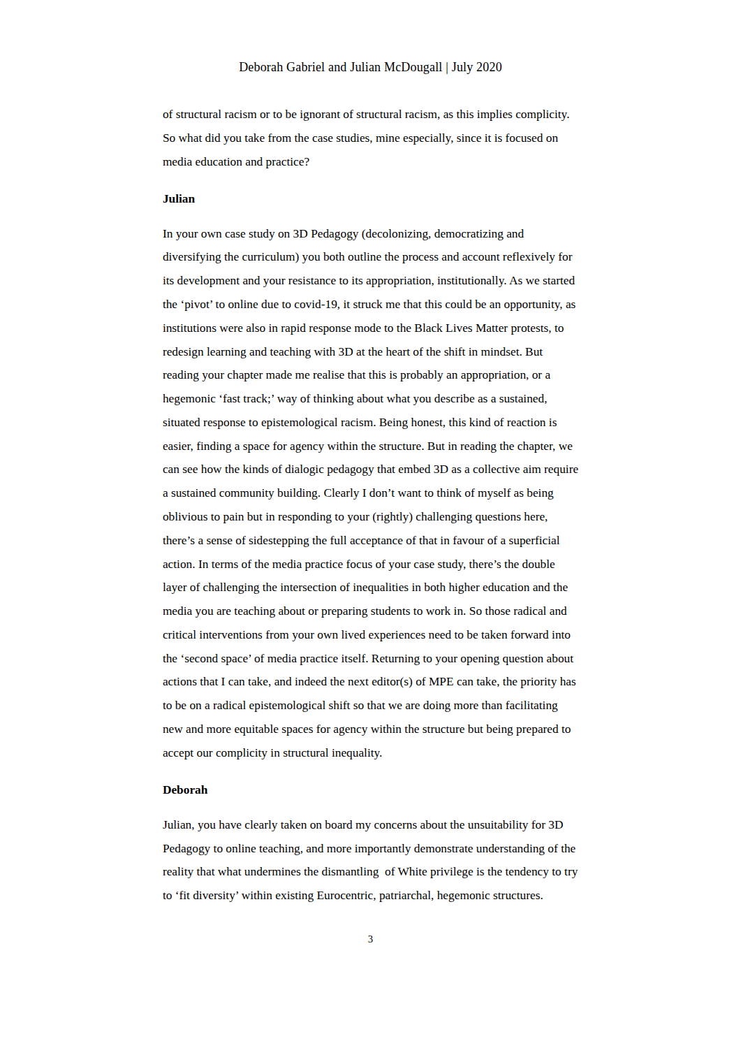Deborah Gabriel and Julian McDougall | July 2020
of structural racism or to be ignorant of structural racism, as this implies complicity. So what did you take from the case studies, mine especially, since it is focused on media education and practice?
Julian
In your own case study on 3D Pedagogy (decolonizing, democratizing and diversifying the curriculum) you both outline the process and account reflexively for its development and your resistance to its appropriation, institutionally. As we started the ‘pivot’ to online due to covid-19, it struck me that this could be an opportunity, as institutions were also in rapid response mode to the Black Lives Matter protests, to redesign learning and teaching with 3D at the heart of the shift in mindset. But reading your chapter made me realise that this is probably an appropriation, or a hegemonic ‘fast track;’ way of thinking about what you describe as a sustained, situated response to epistemological racism. Being honest, this kind of reaction is easier, finding a space for agency within the structure. But in reading the chapter, we can see how the kinds of dialogic pedagogy that embed 3D as a collective aim require a sustained community building. Clearly I don’t want to think of myself as being oblivious to pain but in responding to your (rightly) challenging questions here, there’s a sense of sidestepping the full acceptance of that in favour of a superficial action. In terms of the media practice focus of your case study, there’s the double layer of challenging the intersection of inequalities in both higher education and the media you are teaching about or preparing students to work in. So those radical and critical interventions from your own lived experiences need to be taken forward into the ‘second space’ of media practice itself. Returning to your opening question about actions that I can take, and indeed the next editor(s) of MPE can take, the priority has to be on a radical epistemological shift so that we are doing more than facilitating new and more equitable spaces for agency within the structure but being prepared to accept our complicity in structural inequality.
Deborah
Julian, you have clearly taken on board my concerns about the unsuitability for 3D Pedagogy to online teaching, and more importantly demonstrate understanding of the reality that what undermines the dismantling of White privilege is the tendency to try to ‘fit diversity’ within existing Eurocentric, patriarchal, hegemonic structures.
3